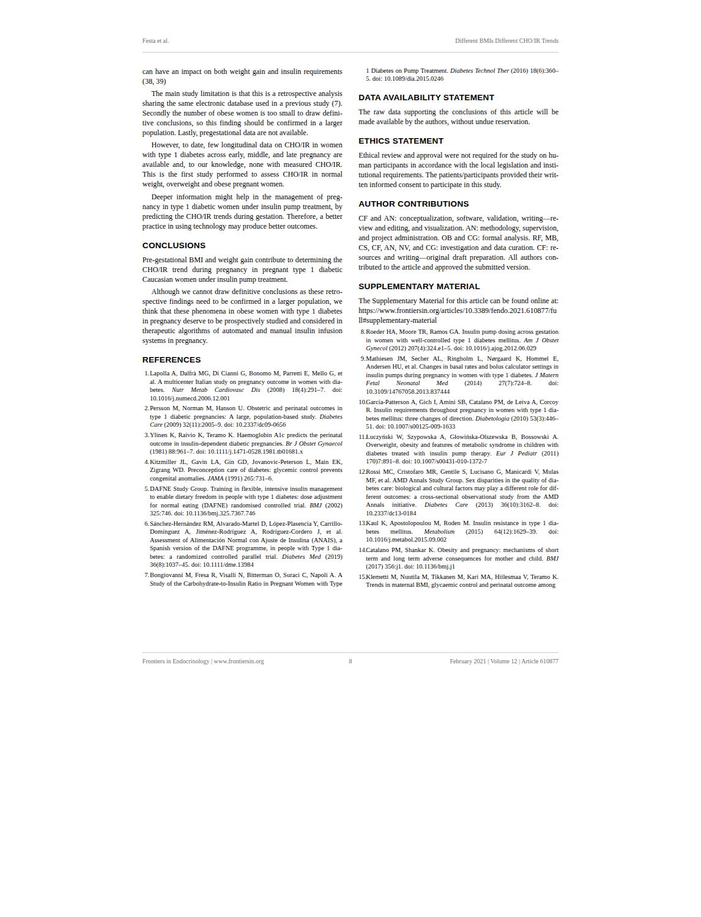Festa et al.
Different BMIs Different CHO/IR Trends
can have an impact on both weight gain and insulin requirements (38, 39)
The main study limitation is that this is a retrospective analysis sharing the same electronic database used in a previous study (7). Secondly the number of obese women is too small to draw definitive conclusions, so this finding should be confirmed in a larger population. Lastly, pregestational data are not available.
However, to date, few longitudinal data on CHO/IR in women with type 1 diabetes across early, middle, and late pregnancy are available and, to our knowledge, none with measured CHO/IR. This is the first study performed to assess CHO/IR in normal weight, overweight and obese pregnant women.
Deeper information might help in the management of pregnancy in type 1 diabetic women under insulin pump treatment, by predicting the CHO/IR trends during gestation. Therefore, a better practice in using technology may produce better outcomes.
Conclusions
Pre-gestational BMI and weight gain contribute to determining the CHO/IR trend during pregnancy in pregnant type 1 diabetic Caucasian women under insulin pump treatment.
Although we cannot draw definitive conclusions as these retrospective findings need to be confirmed in a larger population, we think that these phenomena in obese women with type 1 diabetes in pregnancy deserve to be prospectively studied and considered in therapeutic algorithms of automated and manual insulin infusion systems in pregnancy.
References
1 Lapolla A, Dalfrà MG, Di Cianni G, Bonomo M, Parretti E, Mello G, et al. A multicenter Italian study on pregnancy outcome in women with diabetes. Nutr Metab Cardiovasc Dis (2008) 18(4):291–7. doi: 10.1016/j.numecd.2006.12.001
2 Persson M, Norman M, Hanson U. Obstetric and perinatal outcomes in type 1 diabetic pregnancies: A large, population-based study. Diabetes Care (2009) 32(11):2005–9. doi: 10.2337/dc09-0656
3 Ylinen K, Raivio K, Teramo K. Haemoglobin A1c predicts the perinatal outcome in insulin-dependent diabetic pregnancies. Br J Obstet Gynaecol (1981) 88:961–7. doi: 10.1111/j.1471-0528.1981.tb01681.x
4 Kitzmiller JL, Gavin LA, Gin GD, Jovanovic-Peterson L, Main EK, Zigrang WD. Preconception care of diabetes: glycemic control prevents congenital anomalies. JAMA (1991) 265:731–6.
5 DAFNE Study Group. Training in flexible, intensive insulin management to enable dietary freedom in people with type 1 diabetes: dose adjustment for normal eating (DAFNE) randomised controlled trial. BMJ (2002) 325:746. doi: 10.1136/bmj.325.7367.746
6 Sánchez-Hernández RM, Alvarado-Martel D, López-Plasencia Y, Carrillo-Domínguez A, Jiménez-Rodríguez A, Rodríguez-Cordero J, et al. Assessment of Alimentación Normal con Ajuste de Insulina (ANAIS), a Spanish version of the DAFNE programme, in people with Type 1 diabetes: a randomized controlled parallel trial. Diabetes Med (2019) 36(8):1037–45. doi: 10.1111/dme.13984
7 Bongiovanni M, Fresa R, Visalli N, Bitterman O, Suraci C, Napoli A. A Study of the Carbohydrate-to-Insulin Ratio in Pregnant Women with Type 1 Diabetes on Pump Treatment. Diabetes Technol Ther (2016) 18(6):360–5. doi: 10.1089/dia.2015.0246
Data Availability Statement
The raw data supporting the conclusions of this article will be made available by the authors, without undue reservation.
Ethics Statement
Ethical review and approval were not required for the study on human participants in accordance with the local legislation and institutional requirements. The patients/participants provided their written informed consent to participate in this study.
Author Contributions
CF and AN: conceptualization, software, validation, writing—review and editing, and visualization. AN: methodology, supervision, and project administration. OB and CG: formal analysis. RF, MB, CS, CF, AN, NV, and CG: investigation and data curation. CF: resources and writing—original draft preparation. All authors contributed to the article and approved the submitted version.
Supplementary Material
The Supplementary Material for this article can be found online at: https://www.frontiersin.org/articles/10.3389/fendo.2021.610877/full#supplementary-material
8 Roeder HA, Moore TR, Ramos GA. Insulin pump dosing across gestation in women with well-controlled type 1 diabetes mellitus. Am J Obstet Gynecol (2012) 207(4):324.e1–5. doi: 10.1016/j.ajog.2012.06.029
9 Mathiesen JM, Secher AL, Ringholm L, Nørgaard K, Hommel E, Andersen HU, et al. Changes in basal rates and bolus calculator settings in insulin pumps during pregnancy in women with type 1 diabetes. J Matern Fetal Neonatal Med (2014) 27(7):724–8. doi: 10.3109/14767058.2013.837444
10 Garcia-Patterson A, Gich I, Amini SB, Catalano PM, de Leiva A, Corcoy R. Insulin requirements throughout pregnancy in women with type 1 diabetes mellitus: three changes of direction. Diabetologia (2010) 53(3):446–51. doi: 10.1007/s00125-009-1633
11 Łuczyński W, Szypowska A, Głowińska-Olszewska B, Bossowski A. Overweight, obesity and features of metabolic syndrome in children with diabetes treated with insulin pump therapy. Eur J Pediatr (2011) 170)7:891–8. doi: 10.1007/s00431-010-1372-7
12 Rossi MC, Cristofaro MR, Gentile S, Lucisano G, Manicardi V, Mulas MF, et al. AMD Annals Study Group. Sex disparities in the quality of diabetes care: biological and cultural factors may play a different role for different outcomes: a cross-sectional observational study from the AMD Annals initiative. Diabetes Care (2013) 36(10):3162–8. doi: 10.2337/dc13-0184
13 Kaul K, Apostolopoulou M, Roden M. Insulin resistance in type 1 diabetes mellitus. Metabolism (2015) 64(12):1629–39. doi: 10.1016/j.metabol.2015.09.002
14 Catalano PM, Shankar K. Obesity and pregnancy: mechanisms of short term and long term adverse consequences for mother and child. BMJ (2017) 356:j1. doi: 10.1136/bmj.j1
15 Klemetti M, Nuutila M, Tikkanen M, Kari MA, Hiilesmaa V, Teramo K. Trends in maternal BMI, glycaemic control and perinatal outcome among
Frontiers in Endocrinology | www.frontiersin.org
8
February 2021 | Volume 12 | Article 610877